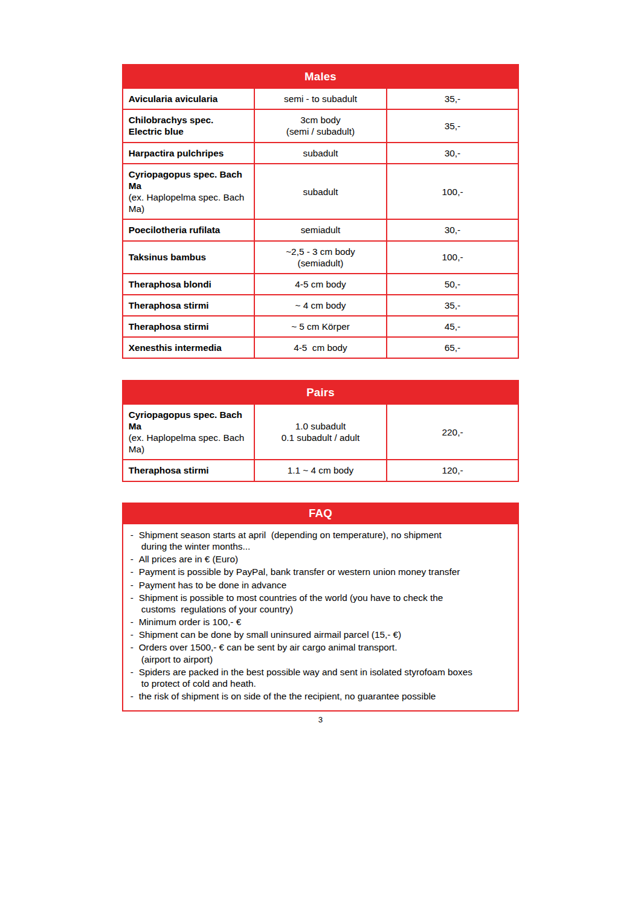| Males |
| Avicularia avicularia | semi - to subadult | 35,- |
| Chilobrachys spec. Electric blue | 3cm body (semi / subadult) | 35,- |
| Harpactira pulchripes | subadult | 30,- |
| Cyriopagopus spec. Bach Ma (ex. Haplopelma spec. Bach Ma) | subadult | 100,- |
| Poecilotheria rufilata | semiadult | 30,- |
| Taksinus bambus | ~2,5 - 3 cm body (semiadult) | 100,- |
| Theraphosa blondi | 4-5 cm body | 50,- |
| Theraphosa stirmi | ~ 4 cm body | 35,- |
| Theraphosa stirmi | ~ 5 cm Körper | 45,- |
| Xenesthis intermedia | 4-5 cm body | 65,- |
| Pairs |
| Cyriopagopus spec. Bach Ma (ex. Haplopelma spec. Bach Ma) | 1.0 subadult 0.1 subadult / adult | 220,- |
| Theraphosa stirmi | 1.1 ~ 4 cm body | 120,- |
FAQ
Shipment season starts at april (depending on temperature), no shipmentduring the winter months...
All prices are in € (Euro)
Payment is possible by PayPal, bank transfer or western union money transfer
Payment has to be done in advance
Shipment is possible to most countries of the world (you have to check thecustoms regulations of your country)
Minimum order is 100,- €
Shipment can be done by small uninsured airmail parcel (15,- €)
Orders over 1500,- € can be sent by air cargo animal transport.(airport to airport)
Spiders are packed in the best possible way and sent in isolated styrofoam boxesto protect of cold and heath.
the risk of shipment is on side of the the recipient, no guarantee possible
3